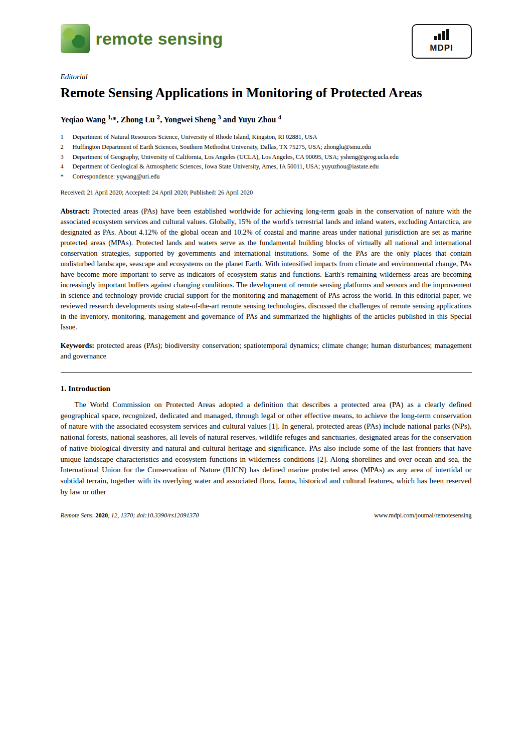remote sensing
MDPI
Editorial
Remote Sensing Applications in Monitoring of Protected Areas
Yeqiao Wang 1,*, Zhong Lu 2, Yongwei Sheng 3 and Yuyu Zhou 4
1 Department of Natural Resources Science, University of Rhode Island, Kingston, RI 02881, USA
2 Huffington Department of Earth Sciences, Southern Methodist University, Dallas, TX 75275, USA; zhonglu@smu.edu
3 Department of Geography, University of California, Los Angeles (UCLA), Los Angeles, CA 90095, USA; ysheng@geog.ucla.edu
4 Department of Geological & Atmospheric Sciences, Iowa State University, Ames, IA 50011, USA; yuyuzhou@iastate.edu
*Correspondence: yqwang@uri.edu
Received: 21 April 2020; Accepted: 24 April 2020; Published: 26 April 2020
Abstract: Protected areas (PAs) have been established worldwide for achieving long-term goals in the conservation of nature with the associated ecosystem services and cultural values. Globally, 15% of the world's terrestrial lands and inland waters, excluding Antarctica, are designated as PAs. About 4.12% of the global ocean and 10.2% of coastal and marine areas under national jurisdiction are set as marine protected areas (MPAs). Protected lands and waters serve as the fundamental building blocks of virtually all national and international conservation strategies, supported by governments and international institutions. Some of the PAs are the only places that contain undisturbed landscape, seascape and ecosystems on the planet Earth. With intensified impacts from climate and environmental change, PAs have become more important to serve as indicators of ecosystem status and functions. Earth's remaining wilderness areas are becoming increasingly important buffers against changing conditions. The development of remote sensing platforms and sensors and the improvement in science and technology provide crucial support for the monitoring and management of PAs across the world. In this editorial paper, we reviewed research developments using state-of-the-art remote sensing technologies, discussed the challenges of remote sensing applications in the inventory, monitoring, management and governance of PAs and summarized the highlights of the articles published in this Special Issue.
Keywords: protected areas (PAs); biodiversity conservation; spatiotemporal dynamics; climate change; human disturbances; management and governance
1. Introduction
The World Commission on Protected Areas adopted a definition that describes a protected area (PA) as a clearly defined geographical space, recognized, dedicated and managed, through legal or other effective means, to achieve the long-term conservation of nature with the associated ecosystem services and cultural values [1]. In general, protected areas (PAs) include national parks (NPs), national forests, national seashores, all levels of natural reserves, wildlife refuges and sanctuaries, designated areas for the conservation of native biological diversity and natural and cultural heritage and significance. PAs also include some of the last frontiers that have unique landscape characteristics and ecosystem functions in wilderness conditions [2]. Along shorelines and over ocean and sea, the International Union for the Conservation of Nature (IUCN) has defined marine protected areas (MPAs) as any area of intertidal or subtidal terrain, together with its overlying water and associated flora, fauna, historical and cultural features, which has been reserved by law or other
Remote Sens. 2020, 12, 1370; doi:10.3390/rs12091370
www.mdpi.com/journal/remotesensing